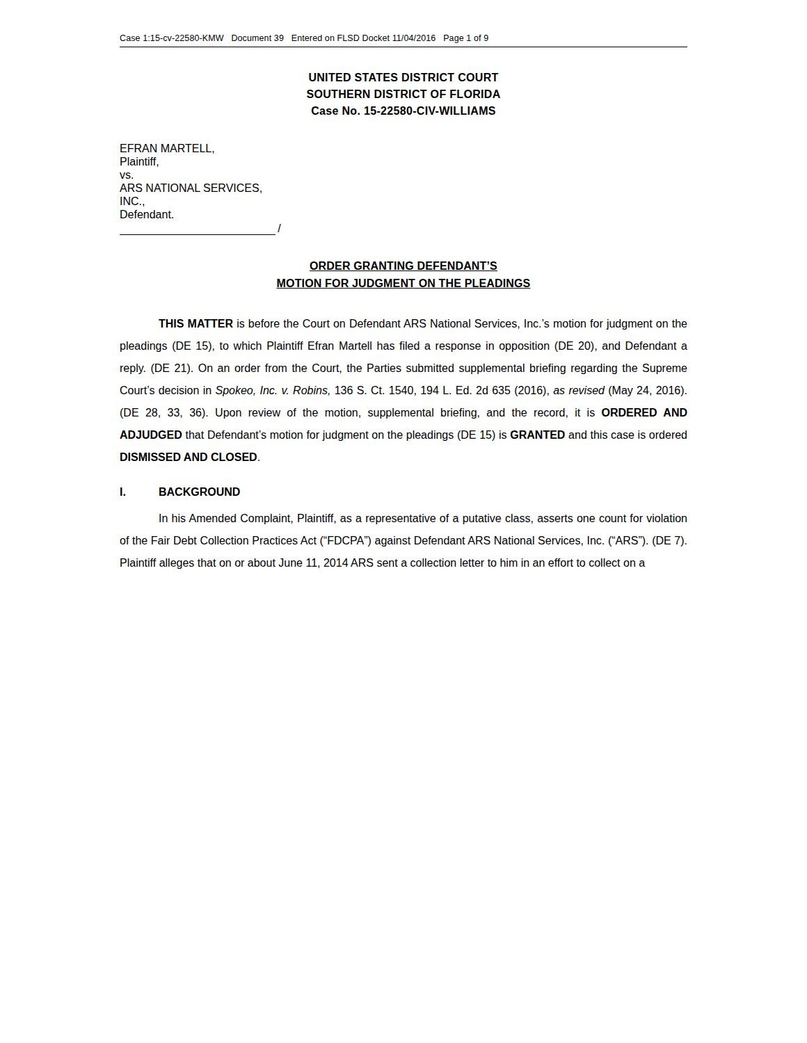Case 1:15-cv-22580-KMW Document 39 Entered on FLSD Docket 11/04/2016 Page 1 of 9
UNITED STATES DISTRICT COURT
SOUTHERN DISTRICT OF FLORIDA
Case No. 15-22580-CIV-WILLIAMS
| EFRAN MARTELL, | |
| Plaintiff, |
| vs. |
| ARS NATIONAL SERVICES, INC., | |
| Defendant. |
| / |
ORDER GRANTING DEFENDANT’S
MOTION FOR JUDGMENT ON THE PLEADINGS
THIS MATTER is before the Court on Defendant ARS National Services, Inc.’s motion for judgment on the pleadings (DE 15), to which Plaintiff Efran Martell has filed a response in opposition (DE 20), and Defendant a reply. (DE 21). On an order from the Court, the Parties submitted supplemental briefing regarding the Supreme Court’s decision in Spokeo, Inc. v. Robins, 136 S. Ct. 1540, 194 L. Ed. 2d 635 (2016), as revised (May 24, 2016). (DE 28, 33, 36). Upon review of the motion, supplemental briefing, and the record, it is ORDERED AND ADJUDGED that Defendant’s motion for judgment on the pleadings (DE 15) is GRANTED and this case is ordered DISMISSED AND CLOSED.
I. BACKGROUND
In his Amended Complaint, Plaintiff, as a representative of a putative class, asserts one count for violation of the Fair Debt Collection Practices Act (“FDCPA”) against Defendant ARS National Services, Inc. (“ARS”). (DE 7). Plaintiff alleges that on or about June 11, 2014 ARS sent a collection letter to him in an effort to collect on a